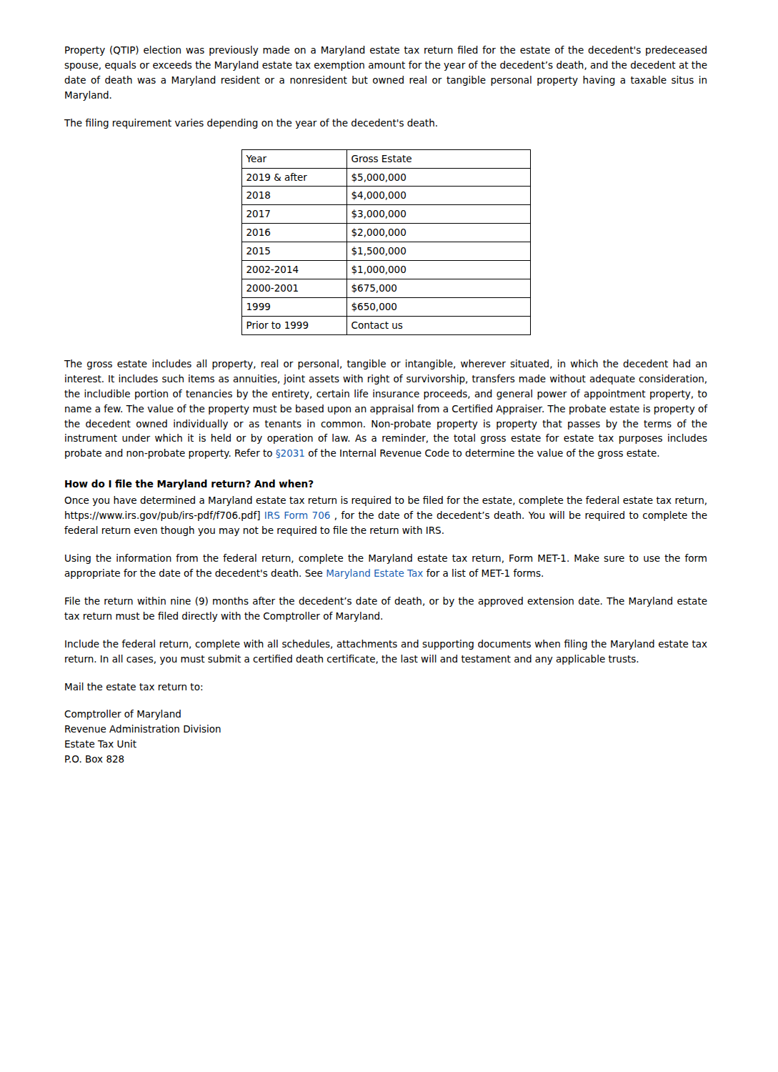Property (QTIP) election was previously made on a Maryland estate tax return filed for the estate of the decedent's predeceased spouse, equals or exceeds the Maryland estate tax exemption amount for the year of the decedent’s death, and the decedent at the date of death was a Maryland resident or a nonresident but owned real or tangible personal property having a taxable situs in Maryland.
The filing requirement varies depending on the year of the decedent's death.
| Year | Gross Estate |
| 2019 & after | $5,000,000 |
| 2018 | $4,000,000 |
| 2017 | $3,000,000 |
| 2016 | $2,000,000 |
| 2015 | $1,500,000 |
| 2002-2014 | $1,000,000 |
| 2000-2001 | $675,000 |
| 1999 | $650,000 |
| Prior to 1999 | Contact us |
The gross estate includes all property, real or personal, tangible or intangible, wherever situated, in which the decedent had an interest. It includes such items as annuities, joint assets with right of survivorship, transfers made without adequate consideration, the includible portion of tenancies by the entirety, certain life insurance proceeds, and general power of appointment property, to name a few. The value of the property must be based upon an appraisal from a Certified Appraiser. The probate estate is property of the decedent owned individually or as tenants in common. Non-probate property is property that passes by the terms of the instrument under which it is held or by operation of law. As a reminder, the total gross estate for estate tax purposes includes probate and non-probate property. Refer to §2031 of the Internal Revenue Code to determine the value of the gross estate.
How do I file the Maryland return? And when?
Once you have determined a Maryland estate tax return is required to be filed for the estate, complete the federal estate tax return, https://www.irs.gov/pub/irs-pdf/f706.pdf] IRS Form 706 , for the date of the decedent’s death. You will be required to complete the federal return even though you may not be required to file the return with IRS.
Using the information from the federal return, complete the Maryland estate tax return, Form MET-1. Make sure to use the form appropriate for the date of the decedent's death. See Maryland Estate Tax for a list of MET-1 forms.
File the return within nine (9) months after the decedent’s date of death, or by the approved extension date. The Maryland estate tax return must be filed directly with the Comptroller of Maryland.
Include the federal return, complete with all schedules, attachments and supporting documents when filing the Maryland estate tax return. In all cases, you must submit a certified death certificate, the last will and testament and any applicable trusts.
Mail the estate tax return to:
Comptroller of Maryland
Revenue Administration Division
Estate Tax Unit
P.O. Box 828